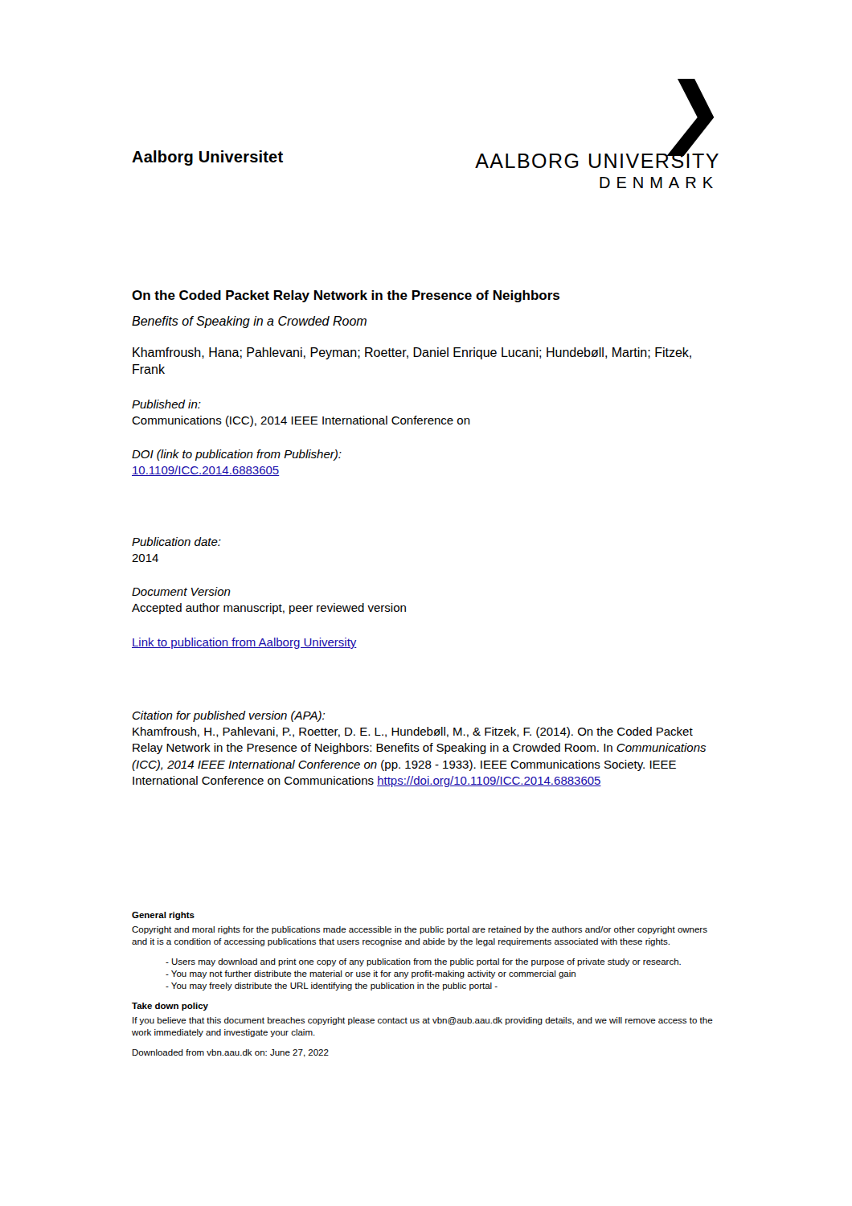Aalborg Universitet
❯
AALBORG UNIVERSITY
DENMARK
On the Coded Packet Relay Network in the Presence of Neighbors
Benefits of Speaking in a Crowded Room
Khamfroush, Hana; Pahlevani, Peyman; Roetter, Daniel Enrique Lucani; Hundebøll, Martin; Fitzek, Frank
Published in:
Communications (ICC), 2014 IEEE International Conference on
DOI (link to publication from Publisher):
10.1109/ICC.2014.6883605
Publication date:
2014
Document Version
Accepted author manuscript, peer reviewed version
Link to publication from Aalborg University
Citation for published version (APA):
Khamfroush, H., Pahlevani, P., Roetter, D. E. L., Hundebøll, M., & Fitzek, F. (2014). On the Coded Packet Relay Network in the Presence of Neighbors: Benefits of Speaking in a Crowded Room. In Communications (ICC), 2014 IEEE International Conference on (pp. 1928 - 1933). IEEE Communications Society. IEEE International Conference on Communications https://doi.org/10.1109/ICC.2014.6883605
General rights
Copyright and moral rights for the publications made accessible in the public portal are retained by the authors and/or other copyright owners and it is a condition of accessing publications that users recognise and abide by the legal requirements associated with these rights.
Users may download and print one copy of any publication from the public portal for the purpose of private study or research.
You may not further distribute the material or use it for any profit-making activity or commercial gain
You may freely distribute the URL identifying the publication in the public portal -
Take down policy
If you believe that this document breaches copyright please contact us at vbn@aub.aau.dk providing details, and we will remove access to the work immediately and investigate your claim.
Downloaded from vbn.aau.dk on: June 27, 2022